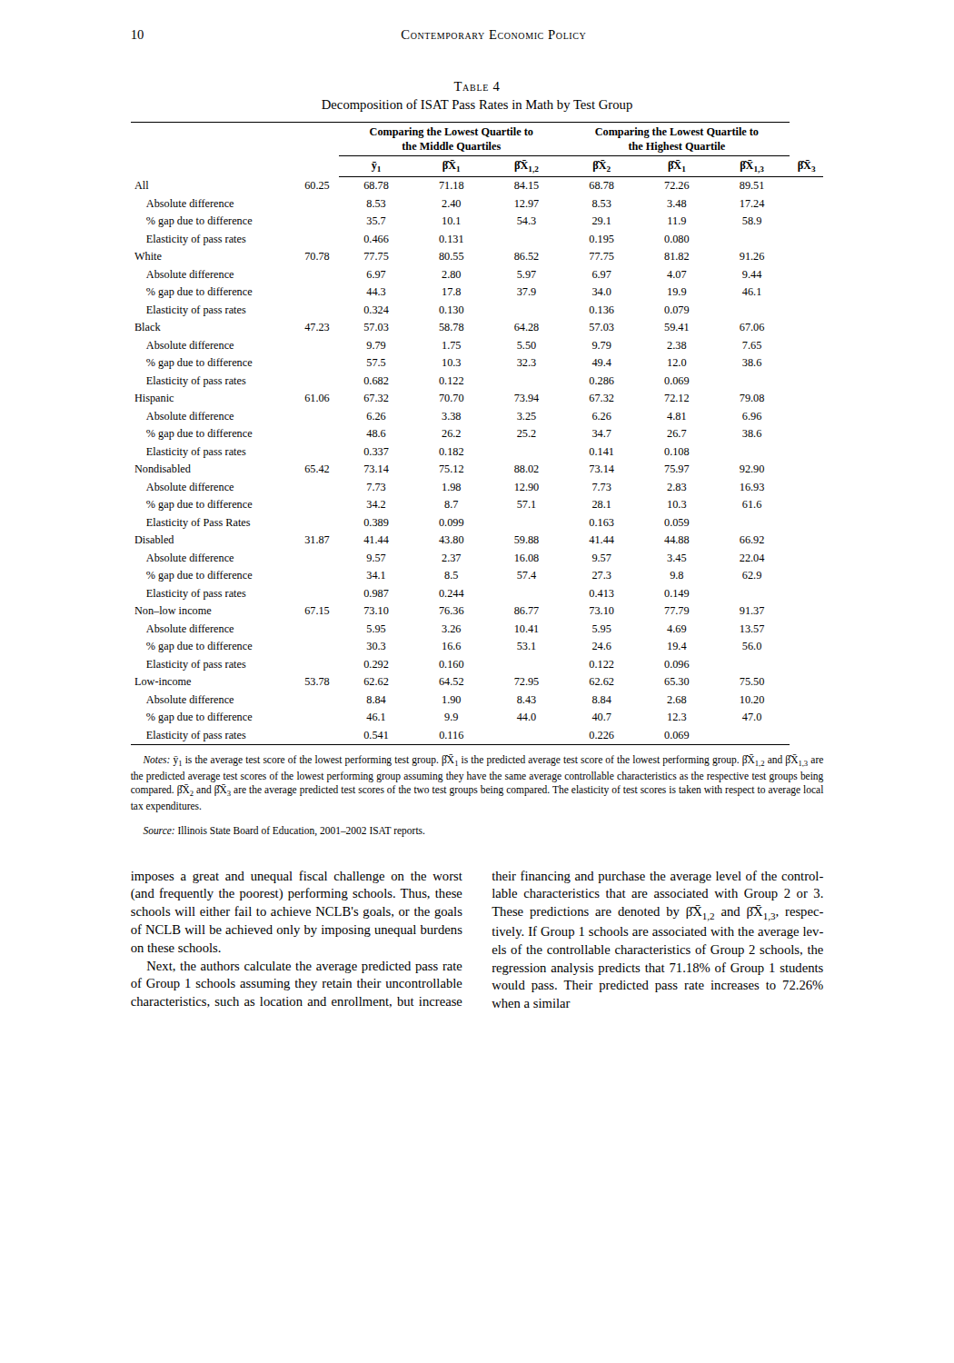10 Contemporary Economic Policy
Table 4
Decomposition of ISAT Pass Rates in Math by Test Group
| | | Comparing the Lowest Quartile to the Middle Quartiles | Comparing the Lowest Quartile to the Highest Quartile |
| --- | --- | --- | --- |
| ȳ 1 | β̂X̄ 1 | β̂X̄ 1,2 | β̂X̄ 2 | β̂X̄ 1 | β̂X̄ 1,3 | β̂X̄ 3 |
| All | 60.25 | 68.78 | 71.18 | 84.15 | 68.78 | 72.26 | 89.51 |
| Absolute difference | | 8.53 | 2.40 | 12.97 | 8.53 | 3.48 | 17.24 |
| % gap due to difference | | 35.7 | 10.1 | 54.3 | 29.1 | 11.9 | 58.9 |
| Elasticity of pass rates | | 0.466 | 0.131 | | 0.195 | 0.080 | |
| White | 70.78 | 77.75 | 80.55 | 86.52 | 77.75 | 81.82 | 91.26 |
| Absolute difference | | 6.97 | 2.80 | 5.97 | 6.97 | 4.07 | 9.44 |
| % gap due to difference | | 44.3 | 17.8 | 37.9 | 34.0 | 19.9 | 46.1 |
| Elasticity of pass rates | | 0.324 | 0.130 | | 0.136 | 0.079 | |
| Black | 47.23 | 57.03 | 58.78 | 64.28 | 57.03 | 59.41 | 67.06 |
| Absolute difference | | 9.79 | 1.75 | 5.50 | 9.79 | 2.38 | 7.65 |
| % gap due to difference | | 57.5 | 10.3 | 32.3 | 49.4 | 12.0 | 38.6 |
| Elasticity of pass rates | | 0.682 | 0.122 | | 0.286 | 0.069 | |
| Hispanic | 61.06 | 67.32 | 70.70 | 73.94 | 67.32 | 72.12 | 79.08 |
| Absolute difference | | 6.26 | 3.38 | 3.25 | 6.26 | 4.81 | 6.96 |
| % gap due to difference | | 48.6 | 26.2 | 25.2 | 34.7 | 26.7 | 38.6 |
| Elasticity of pass rates | | 0.337 | 0.182 | | 0.141 | 0.108 | |
| Nondisabled | 65.42 | 73.14 | 75.12 | 88.02 | 73.14 | 75.97 | 92.90 |
| Absolute difference | | 7.73 | 1.98 | 12.90 | 7.73 | 2.83 | 16.93 |
| % gap due to difference | | 34.2 | 8.7 | 57.1 | 28.1 | 10.3 | 61.6 |
| Elasticity of Pass Rates | | 0.389 | 0.099 | | 0.163 | 0.059 | |
| Disabled | 31.87 | 41.44 | 43.80 | 59.88 | 41.44 | 44.88 | 66.92 |
| Absolute difference | | 9.57 | 2.37 | 16.08 | 9.57 | 3.45 | 22.04 |
| % gap due to difference | | 34.1 | 8.5 | 57.4 | 27.3 | 9.8 | 62.9 |
| Elasticity of pass rates | | 0.987 | 0.244 | | 0.413 | 0.149 | |
| Non–low income | 67.15 | 73.10 | 76.36 | 86.77 | 73.10 | 77.79 | 91.37 |
| Absolute difference | | 5.95 | 3.26 | 10.41 | 5.95 | 4.69 | 13.57 |
| % gap due to difference | | 30.3 | 16.6 | 53.1 | 24.6 | 19.4 | 56.0 |
| Elasticity of pass rates | | 0.292 | 0.160 | | 0.122 | 0.096 | |
| Low-income | 53.78 | 62.62 | 64.52 | 72.95 | 62.62 | 65.30 | 75.50 |
| Absolute difference | | 8.84 | 1.90 | 8.43 | 8.84 | 2.68 | 10.20 |
| % gap due to difference | | 46.1 | 9.9 | 44.0 | 40.7 | 12.3 | 47.0 |
| Elasticity of pass rates | | 0.541 | 0.116 | | 0.226 | 0.069 | |
Notes: ȳ1 is the average test score of the lowest performing test group. β̂X̄1 is the predicted average test score of the lowest performing group. β̂X̄1,2 and β̂X̄1,3 are the predicted average test scores of the lowest performing group assuming they have the same average controllable characteristics as the respective test groups being compared. β̂X̄2 and β̂X̄3 are the average predicted test scores of the two test groups being compared. The elasticity of test scores is taken with respect to average local tax expenditures.
Source: Illinois State Board of Education, 2001–2002 ISAT reports.
imposes a great and unequal fiscal challenge on the worst (and frequently the poorest) performing schools. Thus, these schools will either fail to achieve NCLB's goals, or the goals of NCLB will be achieved only by imposing unequal burdens on these schools.
Next, the authors calculate the average predicted pass rate of Group 1 schools assuming they retain their uncontrollable characteristics, such as location and enrollment, but increase their financing and purchase the average level of the controllable characteristics that are associated with Group 2 or 3. These predictions are denoted by β̂X̄1,2 and β̂X̄1,3, respectively. If Group 1 schools are associated with the average levels of the controllable characteristics of Group 2 schools, the regression analysis predicts that 71.18% of Group 1 students would pass. Their predicted pass rate increases to 72.26% when a similar